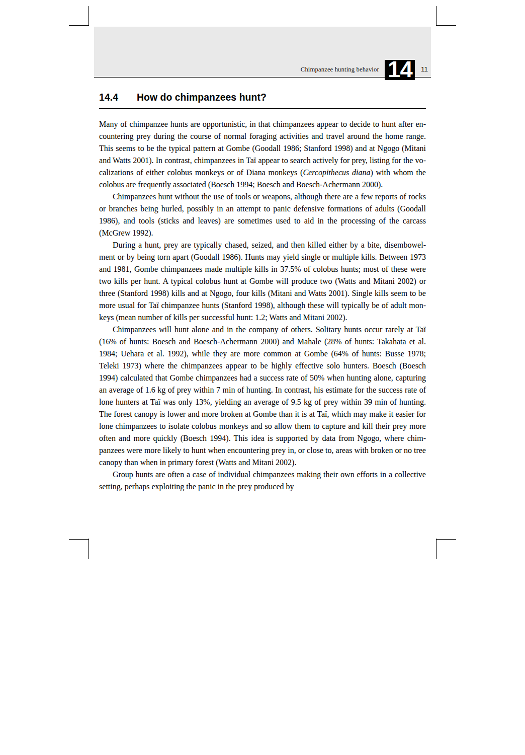Chimpanzee hunting behavior 14 11
14.4 How do chimpanzees hunt?
Many of chimpanzee hunts are opportunistic, in that chimpanzees appear to decide to hunt after encountering prey during the course of normal foraging activities and travel around the home range. This seems to be the typical pattern at Gombe (Goodall 1986; Stanford 1998) and at Ngogo (Mitani and Watts 2001). In contrast, chimpanzees in Taï appear to search actively for prey, listing for the vocalizations of either colobus monkeys or of Diana monkeys (Cercopithecus diana) with whom the colobus are frequently associated (Boesch 1994; Boesch and Boesch-Achermann 2000).
Chimpanzees hunt without the use of tools or weapons, although there are a few reports of rocks or branches being hurled, possibly in an attempt to panic defensive formations of adults (Goodall 1986), and tools (sticks and leaves) are sometimes used to aid in the processing of the carcass (McGrew 1992).
During a hunt, prey are typically chased, seized, and then killed either by a bite, disembowelment or by being torn apart (Goodall 1986). Hunts may yield single or multiple kills. Between 1973 and 1981, Gombe chimpanzees made multiple kills in 37.5% of colobus hunts; most of these were two kills per hunt. A typical colobus hunt at Gombe will produce two (Watts and Mitani 2002) or three (Stanford 1998) kills and at Ngogo, four kills (Mitani and Watts 2001). Single kills seem to be more usual for Taï chimpanzee hunts (Stanford 1998), although these will typically be of adult monkeys (mean number of kills per successful hunt: 1.2; Watts and Mitani 2002).
Chimpanzees will hunt alone and in the company of others. Solitary hunts occur rarely at Taï (16% of hunts: Boesch and Boesch-Achermann 2000) and Mahale (28% of hunts: Takahata et al. 1984; Uehara et al. 1992), while they are more common at Gombe (64% of hunts: Busse 1978; Teleki 1973) where the chimpanzees appear to be highly effective solo hunters. Boesch (Boesch 1994) calculated that Gombe chimpanzees had a success rate of 50% when hunting alone, capturing an average of 1.6 kg of prey within 7 min of hunting. In contrast, his estimate for the success rate of lone hunters at Taï was only 13%, yielding an average of 9.5 kg of prey within 39 min of hunting. The forest canopy is lower and more broken at Gombe than it is at Taï, which may make it easier for lone chimpanzees to isolate colobus monkeys and so allow them to capture and kill their prey more often and more quickly (Boesch 1994). This idea is supported by data from Ngogo, where chimpanzees were more likely to hunt when encountering prey in, or close to, areas with broken or no tree canopy than when in primary forest (Watts and Mitani 2002).
Group hunts are often a case of individual chimpanzees making their own efforts in a collective setting, perhaps exploiting the panic in the prey produced by